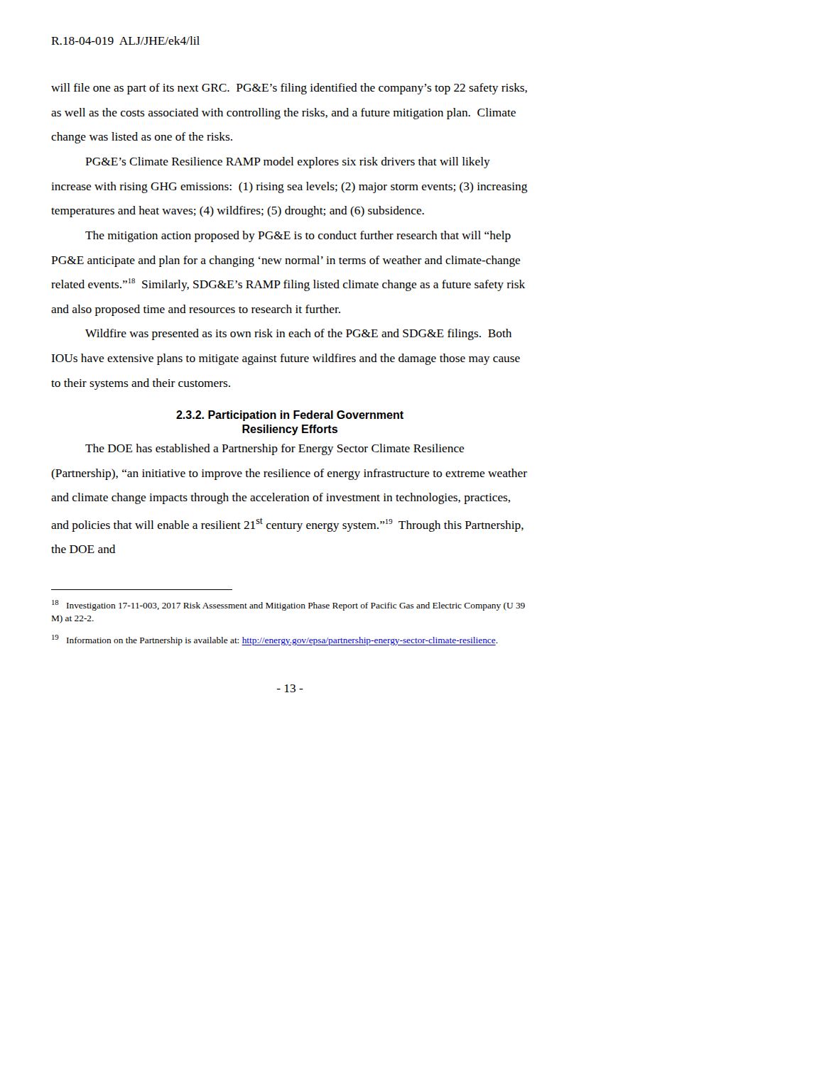R.18-04-019 ALJ/JHE/ek4/lil
will file one as part of its next GRC. PG&E’s filing identified the company’s top 22 safety risks, as well as the costs associated with controlling the risks, and a future mitigation plan. Climate change was listed as one of the risks.
PG&E’s Climate Resilience RAMP model explores six risk drivers that will likely increase with rising GHG emissions: (1) rising sea levels; (2) major storm events; (3) increasing temperatures and heat waves; (4) wildfires; (5) drought; and (6) subsidence.
The mitigation action proposed by PG&E is to conduct further research that will “help PG&E anticipate and plan for a changing ‘new normal’ in terms of weather and climate-change related events.”18 Similarly, SDG&E’s RAMP filing listed climate change as a future safety risk and also proposed time and resources to research it further.
Wildfire was presented as its own risk in each of the PG&E and SDG&E filings. Both IOUs have extensive plans to mitigate against future wildfires and the damage those may cause to their systems and their customers.
2.3.2. Participation in Federal Government
Resiliency Efforts
The DOE has established a Partnership for Energy Sector Climate Resilience (Partnership), “an initiative to improve the resilience of energy infrastructure to extreme weather and climate change impacts through the acceleration of investment in technologies, practices, and policies that will enable a resilient 21st century energy system.”19 Through this Partnership, the DOE and
18 Investigation 17-11-003, 2017 Risk Assessment and Mitigation Phase Report of Pacific Gas and Electric Company (U 39 M) at 22-2.
19 Information on the Partnership is available at: http://energy.gov/epsa/partnership-energy-sector-climate-resilience.
- 13 -